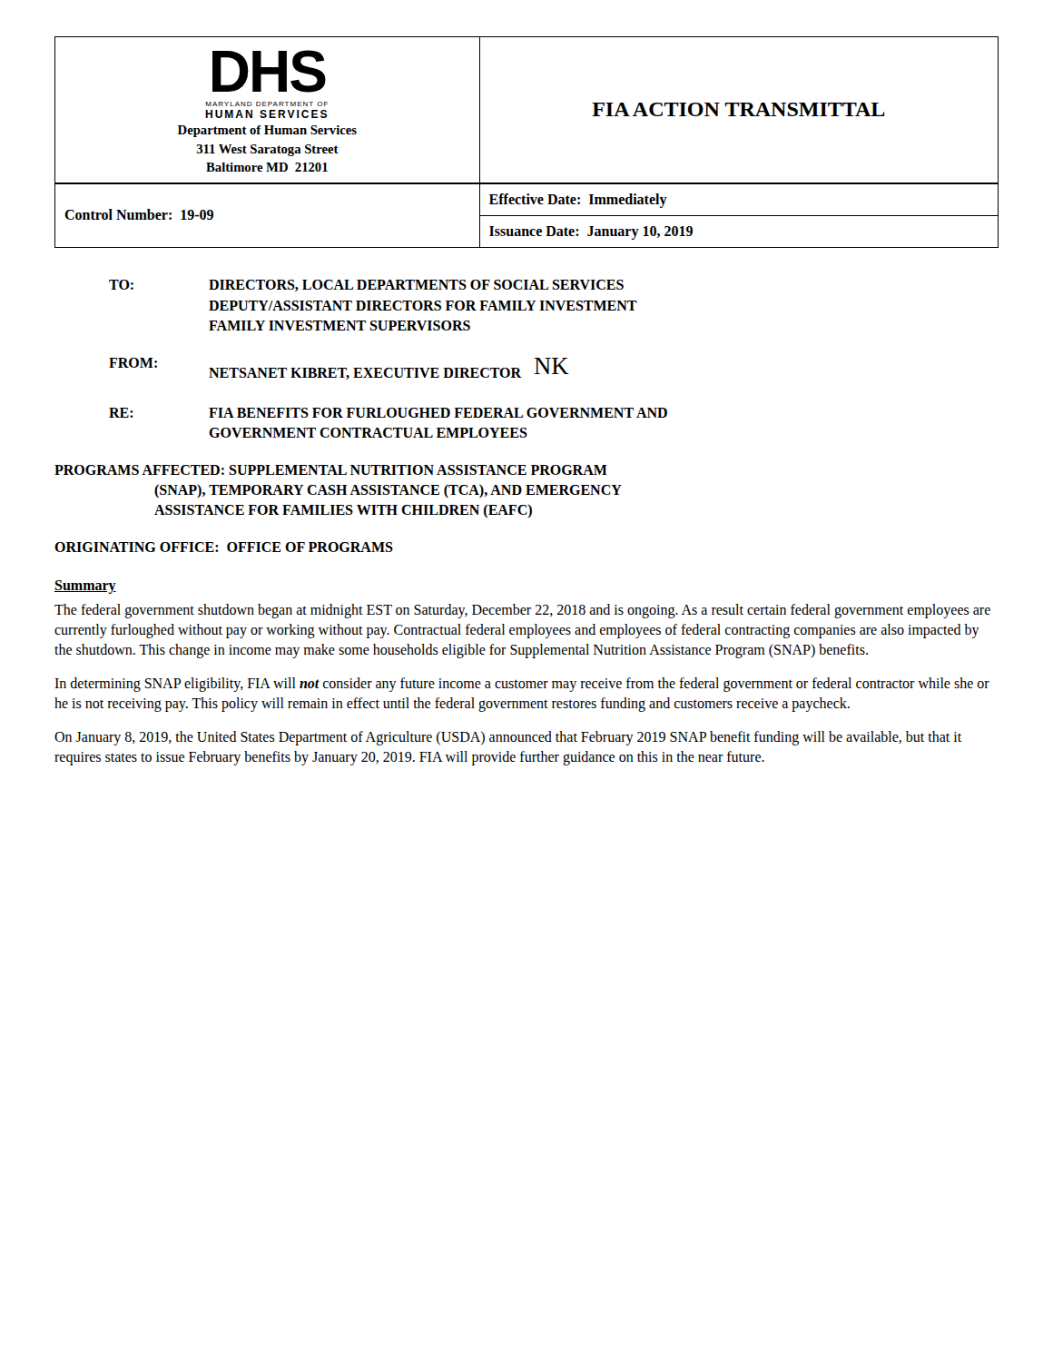| DHS MARYLAND DEPARTMENT OF HUMAN SERVICES Department of Human Services 311 West Saratoga Street Baltimore MD 21201 | FIA ACTION TRANSMITTAL |
| Control Number: 19-09 | Effective Date: Immediately |
| Issuance Date: January 10, 2019 |
TO:
DIRECTORS, LOCAL DEPARTMENTS OF SOCIAL SERVICES
DEPUTY/ASSISTANT DIRECTORS FOR FAMILY INVESTMENT
FAMILY INVESTMENT SUPERVISORS
FROM:
NETSANET KIBRET, EXECUTIVE DIRECTOR NK
RE:
FIA BENEFITS FOR FURLOUGHED FEDERAL GOVERNMENT AND
GOVERNMENT CONTRACTUAL EMPLOYEES
PROGRAMS AFFECTED: SUPPLEMENTAL NUTRITION ASSISTANCE PROGRAM
(SNAP), TEMPORARY CASH ASSISTANCE (TCA), AND EMERGENCY
ASSISTANCE FOR FAMILIES WITH CHILDREN (EAFC)
ORIGINATING OFFICE: OFFICE OF PROGRAMS
Summary
The federal government shutdown began at midnight EST on Saturday, December 22, 2018 and is ongoing. As a result certain federal government employees are currently furloughed without pay or working without pay. Contractual federal employees and employees of federal contracting companies are also impacted by the shutdown. This change in income may make some households eligible for Supplemental Nutrition Assistance Program (SNAP) benefits.
In determining SNAP eligibility, FIA will not consider any future income a customer may receive from the federal government or federal contractor while she or he is not receiving pay. This policy will remain in effect until the federal government restores funding and customers receive a paycheck.
On January 8, 2019, the United States Department of Agriculture (USDA) announced that February 2019 SNAP benefit funding will be available, but that it requires states to issue February benefits by January 20, 2019. FIA will provide further guidance on this in the near future.